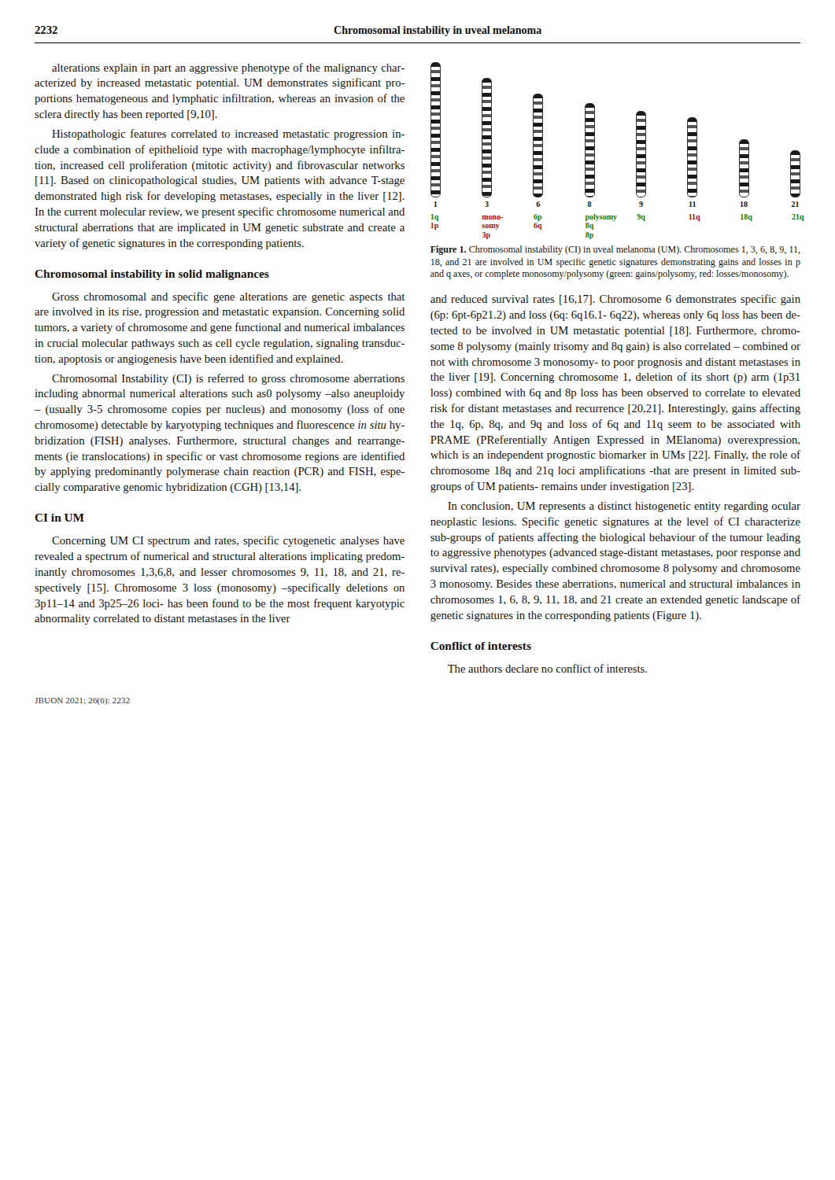2232 Chromosomal instability in uveal melanoma
alterations explain in part an aggressive phenotype of the malignancy characterized by increased metastatic potential. UM demonstrates significant proportions hematogeneous and lymphatic infiltration, whereas an invasion of the sclera directly has been reported [9,10].
Histopathologic features correlated to increased metastatic progression include a combination of epithelioid type with macrophage/lymphocyte infiltration, increased cell proliferation (mitotic activity) and fibrovascular networks [11]. Based on clinicopathological studies, UM patients with advance T-stage demonstrated high risk for developing metastases, especially in the liver [12]. In the current molecular review, we present specific chromosome numerical and structural aberrations that are implicated in UM genetic substrate and create a variety of genetic signatures in the corresponding patients.
Chromosomal instability in solid malignances
Gross chromosomal and specific gene alterations are genetic aspects that are involved in its rise, progression and metastatic expansion. Concerning solid tumors, a variety of chromosome and gene functional and numerical imbalances in crucial molecular pathways such as cell cycle regulation, signaling transduction, apoptosis or angiogenesis have been identified and explained.
Chromosomal Instability (CI) is referred to gross chromosome aberrations including abnormal numerical alterations such as0 polysomy –also aneuploidy – (usually 3-5 chromosome copies per nucleus) and monosomy (loss of one chromosome) detectable by karyotyping techniques and fluorescence in situ hybridization (FISH) analyses. Furthermore, structural changes and rearrangements (ie translocations) in specific or vast chromosome regions are identified by applying predominantly polymerase chain reaction (PCR) and FISH, especially comparative genomic hybridization (CGH) [13,14].
CI in UM
Concerning UM CI spectrum and rates, specific cytogenetic analyses have revealed a spectrum of numerical and structural alterations implicating predominantly chromosomes 1,3,6,8, and lesser chromosomes 9, 11, 18, and 21, respectively [15]. Chromosome 3 loss (monosomy) –specifically deletions on 3p11–14 and 3p25–26 loci- has been found to be the most frequent karyotypic abnormality correlated to distant metastases in the liver
1
3
6
8
9
11
18
21
1q
1p
monosomy
3p
6p
6q
polysomy
8q
8p
9q
11q
18q
21q
Figure 1. Chromosomal instability (CI) in uveal melanoma (UM). Chromosomes 1, 3, 6, 8, 9, 11, 18, and 21 are involved in UM specific genetic signatures demonstrating gains and losses in p and q axes, or complete monosomy/polysomy (green: gains/polysomy, red: losses/monosomy).
and reduced survival rates [16,17]. Chromosome 6 demonstrates specific gain (6p: 6pt-6p21.2) and loss (6q: 6q16.1- 6q22), whereas only 6q loss has been detected to be involved in UM metastatic potential [18]. Furthermore, chromosome 8 polysomy (mainly trisomy and 8q gain) is also correlated – combined or not with chromosome 3 monosomy- to poor prognosis and distant metastases in the liver [19]. Concerning chromosome 1, deletion of its short (p) arm (1p31 loss) combined with 6q and 8p loss has been observed to correlate to elevated risk for distant metastases and recurrence [20,21]. Interestingly, gains affecting the 1q, 6p, 8q, and 9q and loss of 6q and 11q seem to be associated with PRAME (PReferentially Antigen Expressed in MElanoma) overexpression, which is an independent prognostic biomarker in UMs [22]. Finally, the role of chromosome 18q and 21q loci amplifications -that are present in limited sub-groups of UM patients- remains under investigation [23].
In conclusion, UM represents a distinct histogenetic entity regarding ocular neoplastic lesions. Specific genetic signatures at the level of CI characterize sub-groups of patients affecting the biological behaviour of the tumour leading to aggressive phenotypes (advanced stage-distant metastases, poor response and survival rates), especially combined chromosome 8 polysomy and chromosome 3 monosomy. Besides these aberrations, numerical and structural imbalances in chromosomes 1, 6, 8, 9, 11, 18, and 21 create an extended genetic landscape of genetic signatures in the corresponding patients (Figure 1).
Conflict of interests
The authors declare no conflict of interests.
JBUON 2021; 26(6): 2232